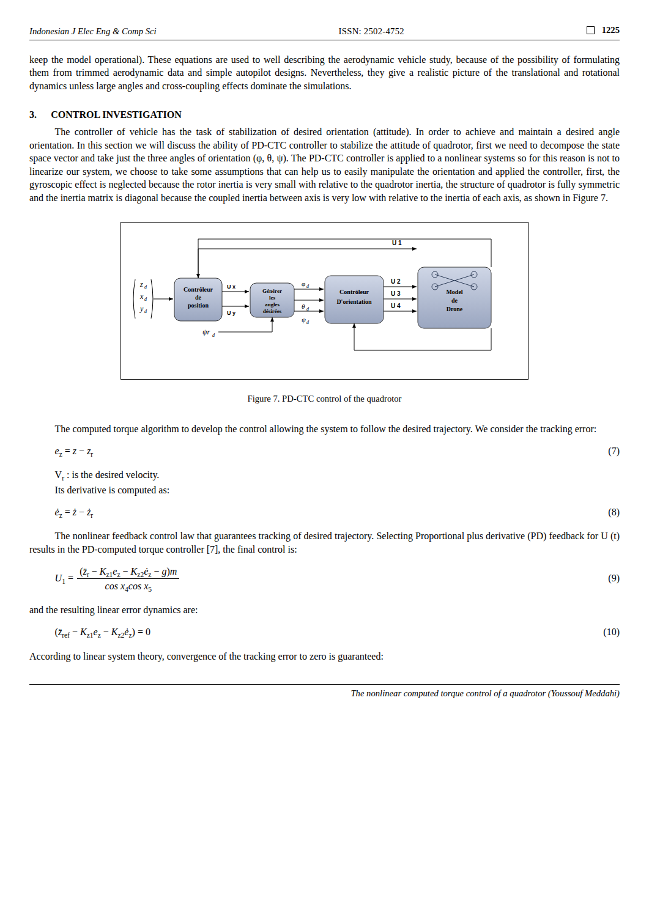Indonesian J Elec Eng & Comp Sci ISSN: 2502-4752 1225
keep the model operational). These equations are used to well describing the aerodynamic vehicle study, because of the possibility of formulating them from trimmed aerodynamic data and simple autopilot designs. Nevertheless, they give a realistic picture of the translational and rotational dynamics unless large angles and cross-coupling effects dominate the simulations.
3. CONTROL INVESTIGATION
The controller of vehicle has the task of stabilization of desired orientation (attitude). In order to achieve and maintain a desired angle orientation. In this section we will discuss the ability of PD-CTC controller to stabilize the attitude of quadrotor, first we need to decompose the state space vector and take just the three angles of orientation (φ, θ, ψ). The PD-CTC controller is applied to a nonlinear systems so for this reason is not to linearize our system, we choose to take some assumptions that can help us to easily manipulate the orientation and applied the controller, first, the gyroscopic effect is neglected because the rotor inertia is very small with relative to the quadrotor inertia, the structure of quadrotor is fully symmetric and the inertia matrix is diagonal because the coupled inertia between axis is very low with relative to the inertia of each axis, as shown in Figure 7.
z d x d y d Contrôleur de position U 1 U x U y Générer les angles désirées ψr d φ d θ d ψ d Contrôleur D'orientation U 2 U 3 U 4 Model de Drone
Figure 7. PD-CTC control of the quadrotor
The computed torque algorithm to develop the control allowing the system to follow the desired trajectory. We consider the tracking error:
ez = z − zr (7)
Vr : is the desired velocity.
Its derivative is computed as:
ėz = ż − żr (8)
The nonlinear feedback control law that guarantees tracking of desired trajectory. Selecting Proportional plus derivative (PD) feedback for U (t) results in the PD-computed torque controller [7], the final control is:
U1 = (z̈r − Kz1ez − Kz2ėz − g)m cos x4cos x5 (9)
and the resulting linear error dynamics are:
(z̈ref − Kz1ez − Kz2ėz) = 0 (10)
According to linear system theory, convergence of the tracking error to zero is guaranteed:
The nonlinear computed torque control of a quadrotor (Youssouf Meddahi)